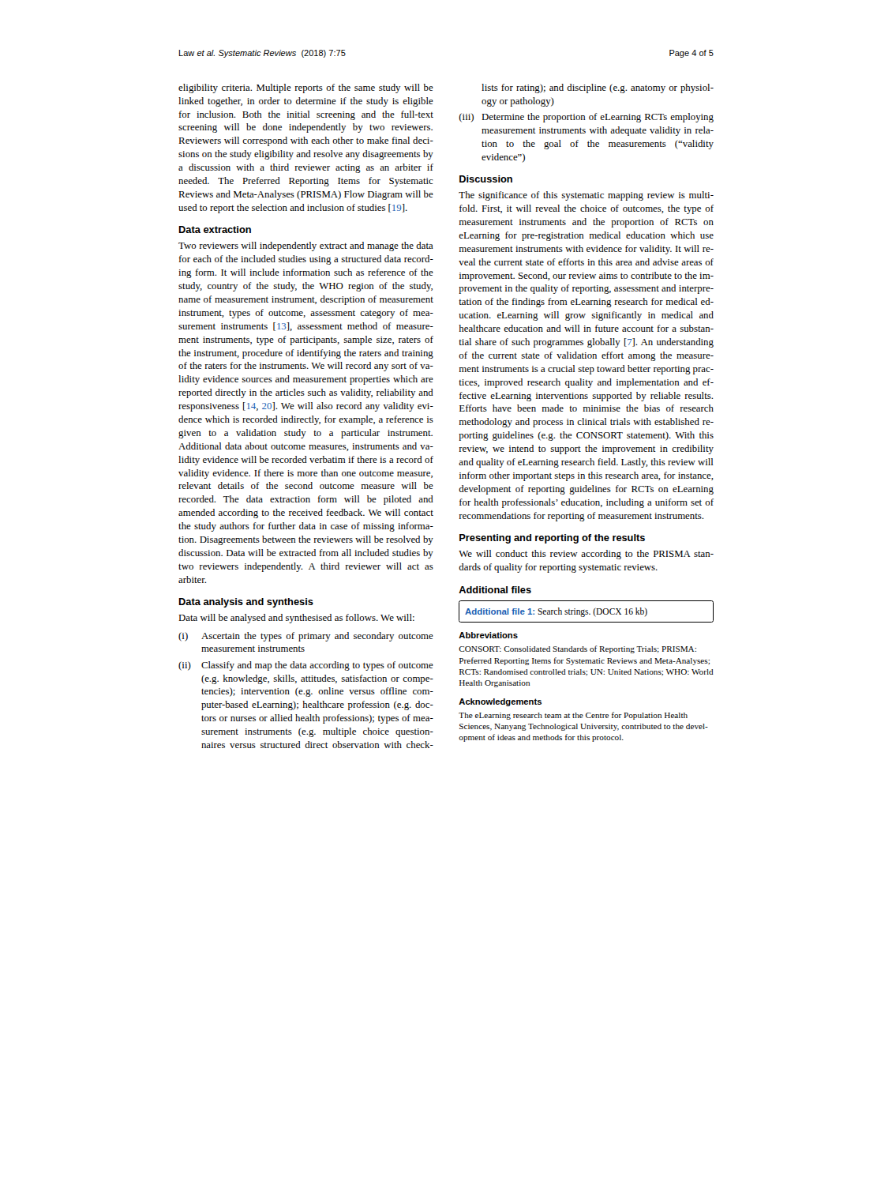Law et al. Systematic Reviews (2018) 7:75
Page 4 of 5
eligibility criteria. Multiple reports of the same study will be linked together, in order to determine if the study is eligible for inclusion. Both the initial screening and the full-text screening will be done independently by two reviewers. Reviewers will correspond with each other to make final decisions on the study eligibility and resolve any disagreements by a discussion with a third reviewer acting as an arbiter if needed. The Preferred Reporting Items for Systematic Reviews and Meta-Analyses (PRISMA) Flow Diagram will be used to report the selection and inclusion of studies [19].
Data extraction
Two reviewers will independently extract and manage the data for each of the included studies using a structured data recording form. It will include information such as reference of the study, country of the study, the WHO region of the study, name of measurement instrument, description of measurement instrument, types of outcome, assessment category of measurement instruments [13], assessment method of measurement instruments, type of participants, sample size, raters of the instrument, procedure of identifying the raters and training of the raters for the instruments. We will record any sort of validity evidence sources and measurement properties which are reported directly in the articles such as validity, reliability and responsiveness [14, 20]. We will also record any validity evidence which is recorded indirectly, for example, a reference is given to a validation study to a particular instrument. Additional data about outcome measures, instruments and validity evidence will be recorded verbatim if there is a record of validity evidence. If there is more than one outcome measure, relevant details of the second outcome measure will be recorded. The data extraction form will be piloted and amended according to the received feedback. We will contact the study authors for further data in case of missing information. Disagreements between the reviewers will be resolved by discussion. Data will be extracted from all included studies by two reviewers independently. A third reviewer will act as arbiter.
Data analysis and synthesis
Data will be analysed and synthesised as follows. We will:
(i) Ascertain the types of primary and secondary outcome measurement instruments
(ii) Classify and map the data according to types of outcome (e.g. knowledge, skills, attitudes, satisfaction or competencies); intervention (e.g. online versus offline computer-based eLearning); healthcare profession (e.g. doctors or nurses or allied health professions); types of measurement instruments (e.g. multiple choice questionnaires versus structured direct observation with checklists for rating); and discipline (e.g. anatomy or physiology or pathology)
(iii) Determine the proportion of eLearning RCTs employing measurement instruments with adequate validity in relation to the goal of the measurements (“validity evidence”)
Discussion
The significance of this systematic mapping review is multifold. First, it will reveal the choice of outcomes, the type of measurement instruments and the proportion of RCTs on eLearning for pre-registration medical education which use measurement instruments with evidence for validity. It will reveal the current state of efforts in this area and advise areas of improvement. Second, our review aims to contribute to the improvement in the quality of reporting, assessment and interpretation of the findings from eLearning research for medical education. eLearning will grow significantly in medical and healthcare education and will in future account for a substantial share of such programmes globally [7]. An understanding of the current state of validation effort among the measurement instruments is a crucial step toward better reporting practices, improved research quality and implementation and effective eLearning interventions supported by reliable results. Efforts have been made to minimise the bias of research methodology and process in clinical trials with established reporting guidelines (e.g. the CONSORT statement). With this review, we intend to support the improvement in credibility and quality of eLearning research field. Lastly, this review will inform other important steps in this research area, for instance, development of reporting guidelines for RCTs on eLearning for health professionals’ education, including a uniform set of recommendations for reporting of measurement instruments.
Presenting and reporting of the results
We will conduct this review according to the PRISMA standards of quality for reporting systematic reviews.
Additional files
Additional file 1: Search strings. (DOCX 16 kb)
Abbreviations
CONSORT: Consolidated Standards of Reporting Trials; PRISMA: Preferred Reporting Items for Systematic Reviews and Meta-Analyses; RCTs: Randomised controlled trials; UN: United Nations; WHO: World Health Organisation
Acknowledgements
The eLearning research team at the Centre for Population Health Sciences, Nanyang Technological University, contributed to the development of ideas and methods for this protocol.